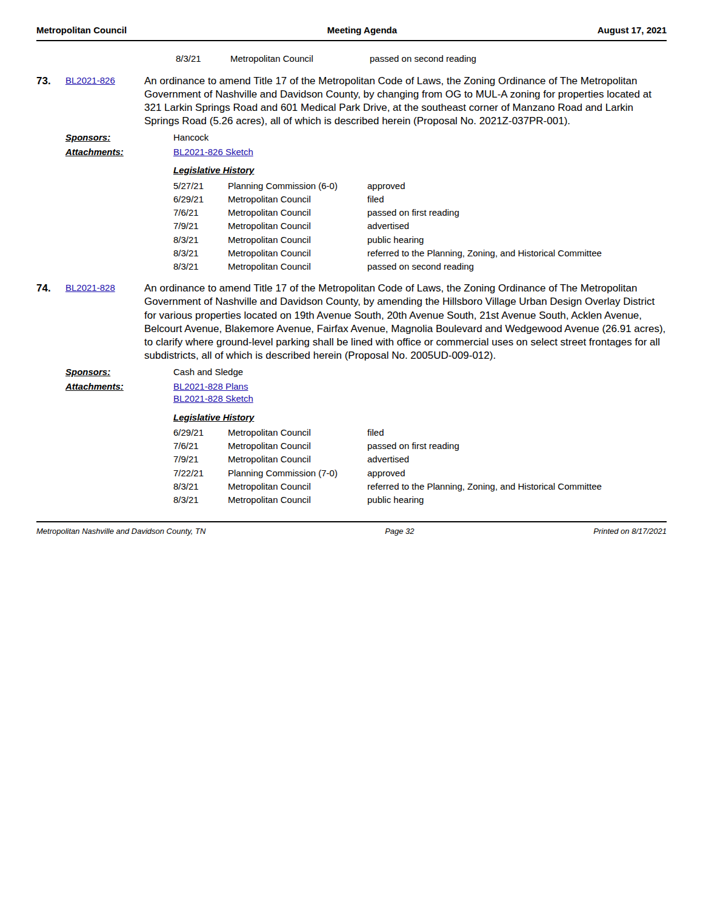Metropolitan Council
Meeting Agenda
August 17, 2021
| 8/3/21 | Metropolitan Council | passed on second reading |
73.
BL2021-826
An ordinance to amend Title 17 of the Metropolitan Code of Laws, the Zoning Ordinance of The Metropolitan Government of Nashville and Davidson County, by changing from OG to MUL-A zoning for properties located at 321 Larkin Springs Road and 601 Medical Park Drive, at the southeast corner of Manzano Road and Larkin Springs Road (5.26 acres), all of which is described herein (Proposal No. 2021Z-037PR-001).
Sponsors:
Hancock
Attachments:
BL2021-826 Sketch
Legislative History
| 5/27/21 | Planning Commission (6-0) | approved |
| 6/29/21 | Metropolitan Council | filed |
| 7/6/21 | Metropolitan Council | passed on first reading |
| 7/9/21 | Metropolitan Council | advertised |
| 8/3/21 | Metropolitan Council | public hearing |
| 8/3/21 | Metropolitan Council | referred to the Planning, Zoning, and Historical Committee |
| 8/3/21 | Metropolitan Council | passed on second reading |
74.
BL2021-828
An ordinance to amend Title 17 of the Metropolitan Code of Laws, the Zoning Ordinance of The Metropolitan Government of Nashville and Davidson County, by amending the Hillsboro Village Urban Design Overlay District for various properties located on 19th Avenue South, 20th Avenue South, 21st Avenue South, Acklen Avenue, Belcourt Avenue, Blakemore Avenue, Fairfax Avenue, Magnolia Boulevard and Wedgewood Avenue (26.91 acres), to clarify where ground-level parking shall be lined with office or commercial uses on select street frontages for all subdistricts, all of which is described herein (Proposal No. 2005UD-009-012).
Sponsors:
Cash and Sledge
Attachments:
BL2021-828 Plans BL2021-828 Sketch
Legislative History
| 6/29/21 | Metropolitan Council | filed |
| 7/6/21 | Metropolitan Council | passed on first reading |
| 7/9/21 | Metropolitan Council | advertised |
| 7/22/21 | Planning Commission (7-0) | approved |
| 8/3/21 | Metropolitan Council | referred to the Planning, Zoning, and Historical Committee |
| 8/3/21 | Metropolitan Council | public hearing |
Metropolitan Nashville and Davidson County, TN
Page 32
Printed on 8/17/2021